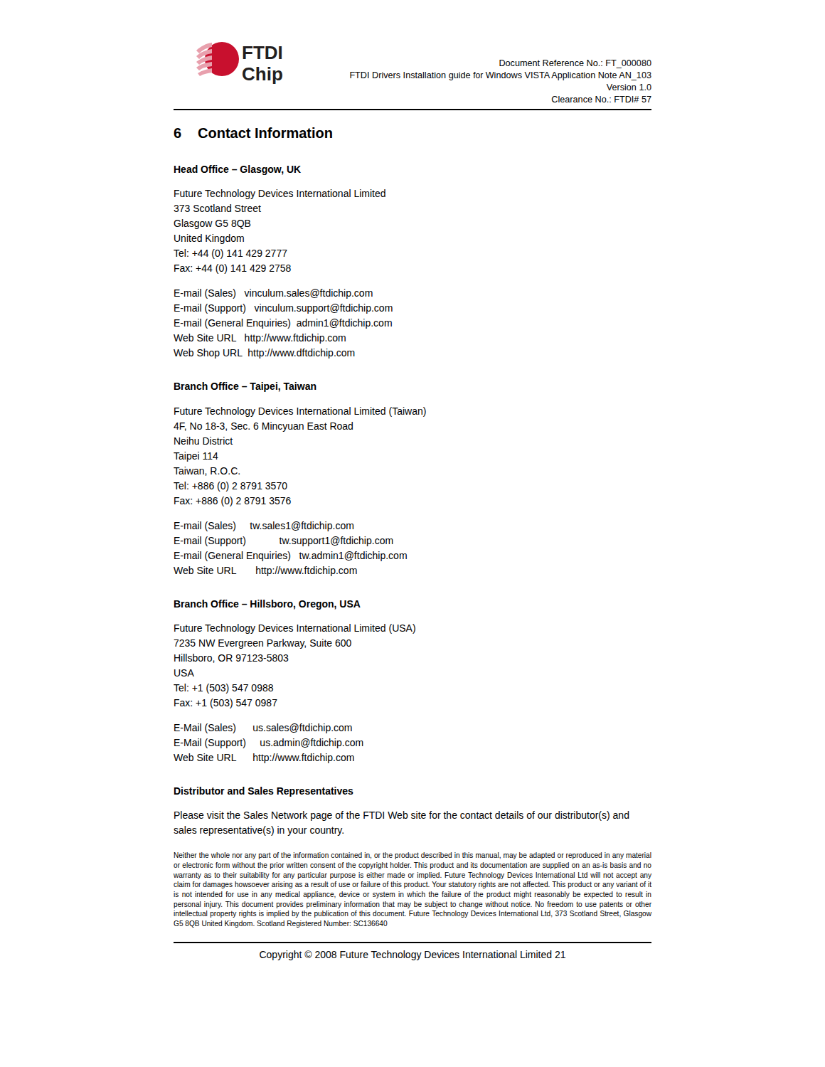FTDI Chip
Document Reference No.: FT_000080
FTDI Drivers Installation guide for Windows VISTA Application Note AN_103 Version 1.0
Clearance No.: FTDI# 57
6 Contact Information
Head Office – Glasgow, UK
Future Technology Devices International Limited
373 Scotland Street
Glasgow G5 8QB
United Kingdom
Tel: +44 (0) 141 429 2777
Fax: +44 (0) 141 429 2758
E-mail (Sales) vinculum.sales@ftdichip.com
E-mail (Support) vinculum.support@ftdichip.com
E-mail (General Enquiries) admin1@ftdichip.com
Web Site URL http://www.ftdichip.com
Web Shop URL http://www.dftdichip.com
Branch Office – Taipei, Taiwan
Future Technology Devices International Limited (Taiwan)
4F, No 18-3, Sec. 6 Mincyuan East Road
Neihu District
Taipei 114
Taiwan, R.O.C.
Tel: +886 (0) 2 8791 3570
Fax: +886 (0) 2 8791 3576
E-mail (Sales) tw.sales1@ftdichip.com
E-mail (Support) tw.support1@ftdichip.com
E-mail (General Enquiries) tw.admin1@ftdichip.com
Web Site URL http://www.ftdichip.com
Branch Office – Hillsboro, Oregon, USA
Future Technology Devices International Limited (USA)
7235 NW Evergreen Parkway, Suite 600
Hillsboro, OR 97123-5803
USA
Tel: +1 (503) 547 0988
Fax: +1 (503) 547 0987
E-Mail (Sales) us.sales@ftdichip.com
E-Mail (Support) us.admin@ftdichip.com
Web Site URL http://www.ftdichip.com
Distributor and Sales Representatives
Please visit the Sales Network page of the FTDI Web site for the contact details of our distributor(s) and sales representative(s) in your country.
Neither the whole nor any part of the information contained in, or the product described in this manual, may be adapted or reproduced in any material or electronic form without the prior written consent of the copyright holder. This product and its documentation are supplied on an as-is basis and no warranty as to their suitability for any particular purpose is either made or implied. Future Technology Devices International Ltd will not accept any claim for damages howsoever arising as a result of use or failure of this product. Your statutory rights are not affected. This product or any variant of it is not intended for use in any medical appliance, device or system in which the failure of the product might reasonably be expected to result in personal injury. This document provides preliminary information that may be subject to change without notice. No freedom to use patents or other intellectual property rights is implied by the publication of this document. Future Technology Devices International Ltd, 373 Scotland Street, Glasgow G5 8QB United Kingdom. Scotland Registered Number: SC136640
Copyright © 2008 Future Technology Devices International Limited 21